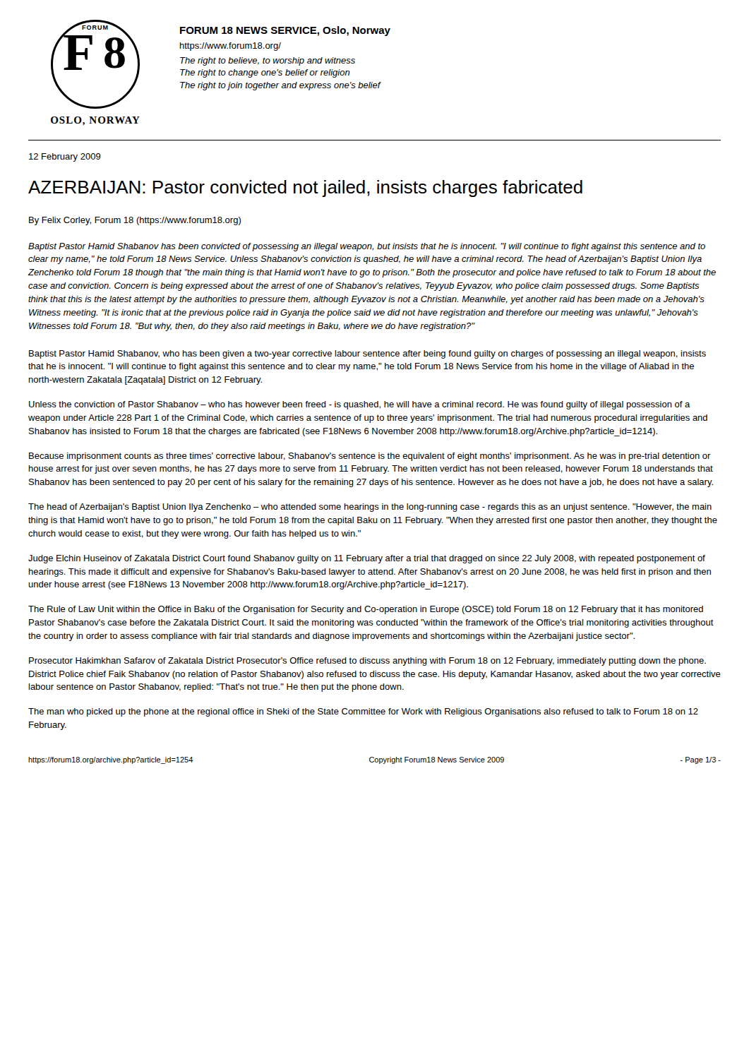FORUM F 8
OSLO, NORWAY
FORUM 18 NEWS SERVICE, Oslo, Norway
https://www.forum18.org/
The right to believe, to worship and witness
The right to change one's belief or religion
The right to join together and express one's belief
12 February 2009
AZERBAIJAN: Pastor convicted not jailed, insists charges fabricated
By Felix Corley, Forum 18 (https://www.forum18.org)
Baptist Pastor Hamid Shabanov has been convicted of possessing an illegal weapon, but insists that he is innocent. "I will continue to fight against this sentence and to clear my name," he told Forum 18 News Service. Unless Shabanov's conviction is quashed, he will have a criminal record. The head of Azerbaijan's Baptist Union Ilya Zenchenko told Forum 18 though that "the main thing is that Hamid won't have to go to prison." Both the prosecutor and police have refused to talk to Forum 18 about the case and conviction. Concern is being expressed about the arrest of one of Shabanov's relatives, Teyyub Eyvazov, who police claim possessed drugs. Some Baptists think that this is the latest attempt by the authorities to pressure them, although Eyvazov is not a Christian. Meanwhile, yet another raid has been made on a Jehovah's Witness meeting. "It is ironic that at the previous police raid in Gyanja the police said we did not have registration and therefore our meeting was unlawful," Jehovah's Witnesses told Forum 18. "But why, then, do they also raid meetings in Baku, where we do have registration?"
Baptist Pastor Hamid Shabanov, who has been given a two-year corrective labour sentence after being found guilty on charges of possessing an illegal weapon, insists that he is innocent. "I will continue to fight against this sentence and to clear my name," he told Forum 18 News Service from his home in the village of Aliabad in the north-western Zakatala [Zaqatala] District on 12 February.
Unless the conviction of Pastor Shabanov – who has however been freed - is quashed, he will have a criminal record. He was found guilty of illegal possession of a weapon under Article 228 Part 1 of the Criminal Code, which carries a sentence of up to three years' imprisonment. The trial had numerous procedural irregularities and Shabanov has insisted to Forum 18 that the charges are fabricated (see F18News 6 November 2008 http://www.forum18.org/Archive.php?article_id=1214).
Because imprisonment counts as three times' corrective labour, Shabanov's sentence is the equivalent of eight months' imprisonment. As he was in pre-trial detention or house arrest for just over seven months, he has 27 days more to serve from 11 February. The written verdict has not been released, however Forum 18 understands that Shabanov has been sentenced to pay 20 per cent of his salary for the remaining 27 days of his sentence. However as he does not have a job, he does not have a salary.
The head of Azerbaijan's Baptist Union Ilya Zenchenko – who attended some hearings in the long-running case - regards this as an unjust sentence. "However, the main thing is that Hamid won't have to go to prison," he told Forum 18 from the capital Baku on 11 February. "When they arrested first one pastor then another, they thought the church would cease to exist, but they were wrong. Our faith has helped us to win."
Judge Elchin Huseinov of Zakatala District Court found Shabanov guilty on 11 February after a trial that dragged on since 22 July 2008, with repeated postponement of hearings. This made it difficult and expensive for Shabanov's Baku-based lawyer to attend. After Shabanov's arrest on 20 June 2008, he was held first in prison and then under house arrest (see F18News 13 November 2008 http://www.forum18.org/Archive.php?article_id=1217).
The Rule of Law Unit within the Office in Baku of the Organisation for Security and Co-operation in Europe (OSCE) told Forum 18 on 12 February that it has monitored Pastor Shabanov's case before the Zakatala District Court. It said the monitoring was conducted "within the framework of the Office's trial monitoring activities throughout the country in order to assess compliance with fair trial standards and diagnose improvements and shortcomings within the Azerbaijani justice sector".
Prosecutor Hakimkhan Safarov of Zakatala District Prosecutor's Office refused to discuss anything with Forum 18 on 12 February, immediately putting down the phone. District Police chief Faik Shabanov (no relation of Pastor Shabanov) also refused to discuss the case. His deputy, Kamandar Hasanov, asked about the two year corrective labour sentence on Pastor Shabanov, replied: "That's not true." He then put the phone down.
The man who picked up the phone at the regional office in Sheki of the State Committee for Work with Religious Organisations also refused to talk to Forum 18 on 12 February.
https://forum18.org/archive.php?article_id=1254
Copyright Forum18 News Service 2009
- Page 1/3 -